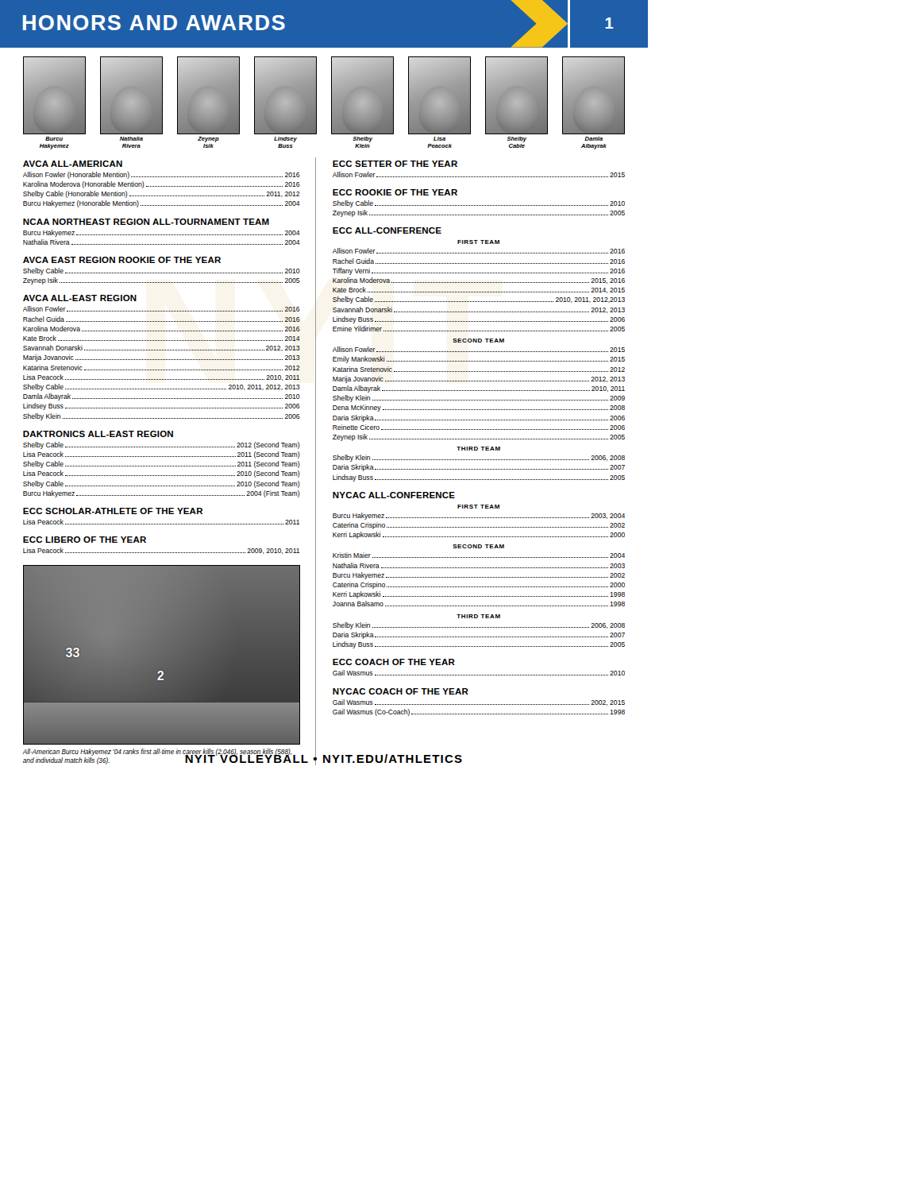HONORS AND AWARDS
1
Burcu
Hakyemez
Nathalia
Rivera
Zeynep
Isik
Lindsey
Buss
Shelby
Klein
Lisa
Peacock
Shelby
Cable
Damla
Albayrak
NYIT
AVCA ALL-AMERICAN
Allison Fowler (Honorable Mention) 2016
Karolina Moderova (Honorable Mention) 2016
Shelby Cable (Honorable Mention) 2011, 2012
Burcu Hakyemez (Honorable Mention) 2004
NCAA NORTHEAST REGION ALL-TOURNAMENT TEAM
Burcu Hakyemez 2004
Nathalia Rivera 2004
AVCA EAST REGION ROOKIE OF THE YEAR
Shelby Cable 2010
Zeynep Isik 2005
AVCA ALL-EAST REGION
Allison Fowler 2016
Rachel Guida 2016
Karolina Moderova 2016
Kate Brock 2014
Savannah Donarski 2012, 2013
Marija Jovanovic 2013
Katarina Sretenovic 2012
Lisa Peacock 2010, 2011
Shelby Cable 2010, 2011, 2012, 2013
Damla Albayrak 2010
Lindsey Buss 2006
Shelby Klein 2006
DAKTRONICS ALL-EAST REGION
Shelby Cable 2012 (Second Team)
Lisa Peacock 2011 (Second Team)
Shelby Cable 2011 (Second Team)
Lisa Peacock 2010 (Second Team)
Shelby Cable 2010 (Second Team)
Burcu Hakyemez 2004 (First Team)
ECC SCHOLAR-ATHLETE OF THE YEAR
Lisa Peacock 2011
ECC LIBERO OF THE YEAR
Lisa Peacock 2009, 2010, 2011
33
2
All-American Burcu Hakyemez '04 ranks first all-time in career kills (2,046), season kills (588), and individual match kills (36).
ECC SETTER OF THE YEAR
Allison Fowler 2015
ECC ROOKIE OF THE YEAR
Shelby Cable 2010
Zeynep Isik 2005
ECC ALL-CONFERENCE
FIRST TEAM
Allison Fowler 2016
Rachel Guida 2016
Tiffany Verni 2016
Karolina Moderova 2015, 2016
Kate Brock 2014, 2015
Shelby Cable 2010, 2011, 2012,2013
Savannah Donarski 2012, 2013
Lindsey Buss 2006
Emine Yildirimer 2005
SECOND TEAM
Allison Fowler 2015
Emily Mankowski 2015
Katarina Sretenovic 2012
Marija Jovanovic 2012, 2013
Damla Albayrak 2010, 2011
Shelby Klein 2009
Dena McKinney 2008
Daria Skripka 2006
Reinette Cicero 2006
Zeynep Isik 2005
THIRD TEAM
Shelby Klein 2006, 2008
Daria Skripka 2007
Lindsay Buss 2005
NYCAC ALL-CONFERENCE
FIRST TEAM
Burcu Hakyemez 2003, 2004
Caterina Crispino 2002
Kerri Lapkowski 2000
SECOND TEAM
Kristin Maier 2004
Nathalia Rivera 2003
Burcu Hakyemez 2002
Caterina Crispino 2000
Kerri Lapkowski 1998
Joanna Balsamo 1998
THIRD TEAM
Shelby Klein 2006, 2008
Daria Skripka 2007
Lindsay Buss 2005
ECC COACH OF THE YEAR
Gail Wasmus 2010
NYCAC COACH OF THE YEAR
Gail Wasmus 2002, 2015
Gail Wasmus (Co-Coach) 1998
NYIT VOLLEYBALL • NYIT.EDU/ATHLETICS